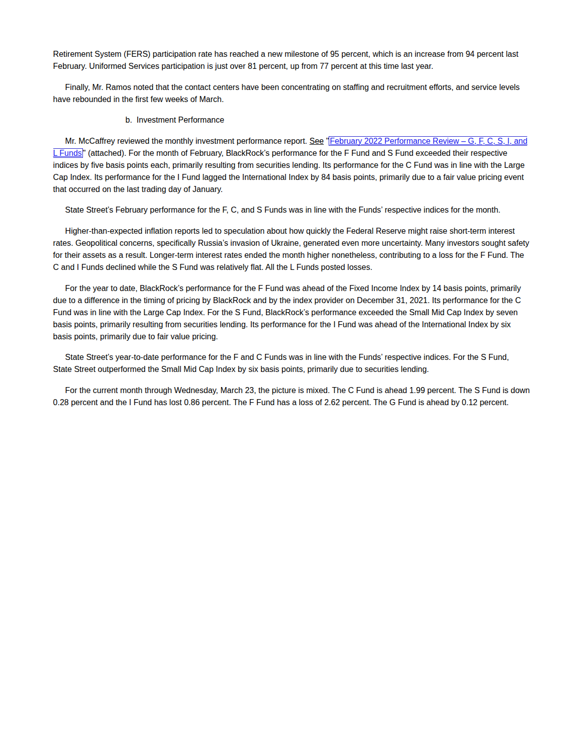Retirement System (FERS) participation rate has reached a new milestone of 95 percent, which is an increase from 94 percent last February. Uniformed Services participation is just over 81 percent, up from 77 percent at this time last year.
Finally, Mr. Ramos noted that the contact centers have been concentrating on staffing and recruitment efforts, and service levels have rebounded in the first few weeks of March.
b. Investment Performance
Mr. McCaffrey reviewed the monthly investment performance report. See "February 2022 Performance Review – G, F, C, S, I, and L Funds" (attached). For the month of February, BlackRock’s performance for the F Fund and S Fund exceeded their respective indices by five basis points each, primarily resulting from securities lending. Its performance for the C Fund was in line with the Large Cap Index. Its performance for the I Fund lagged the International Index by 84 basis points, primarily due to a fair value pricing event that occurred on the last trading day of January.
State Street’s February performance for the F, C, and S Funds was in line with the Funds’ respective indices for the month.
Higher-than-expected inflation reports led to speculation about how quickly the Federal Reserve might raise short-term interest rates. Geopolitical concerns, specifically Russia’s invasion of Ukraine, generated even more uncertainty. Many investors sought safety for their assets as a result. Longer-term interest rates ended the month higher nonetheless, contributing to a loss for the F Fund. The C and I Funds declined while the S Fund was relatively flat. All the L Funds posted losses.
For the year to date, BlackRock’s performance for the F Fund was ahead of the Fixed Income Index by 14 basis points, primarily due to a difference in the timing of pricing by BlackRock and by the index provider on December 31, 2021. Its performance for the C Fund was in line with the Large Cap Index. For the S Fund, BlackRock’s performance exceeded the Small Mid Cap Index by seven basis points, primarily resulting from securities lending. Its performance for the I Fund was ahead of the International Index by six basis points, primarily due to fair value pricing.
State Street’s year-to-date performance for the F and C Funds was in line with the Funds’ respective indices. For the S Fund, State Street outperformed the Small Mid Cap Index by six basis points, primarily due to securities lending.
For the current month through Wednesday, March 23, the picture is mixed. The C Fund is ahead 1.99 percent. The S Fund is down 0.28 percent and the I Fund has lost 0.86 percent. The F Fund has a loss of 2.62 percent. The G Fund is ahead by 0.12 percent.